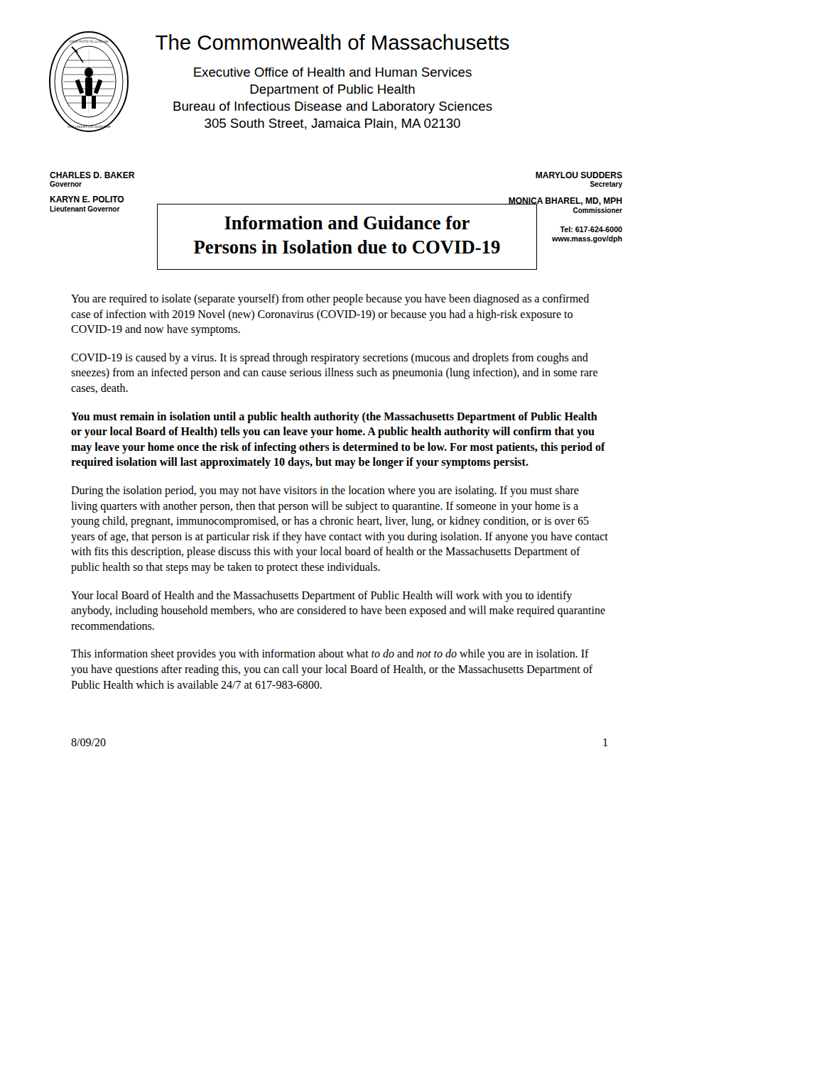ENSE PETIT PLACIDAM SUB LIBERTATE QUIETEM
The Commonwealth of Massachusetts
Executive Office of Health and Human Services
Department of Public Health
Bureau of Infectious Disease and Laboratory Sciences
305 South Street, Jamaica Plain, MA 02130
CHARLES D. BAKER
Governor
KARYN E. POLITO
Lieutenant Governor
MARYLOU SUDDERS
Secretary
MONICA BHAREL, MD, MPH
Commissioner
Tel: 617-624-6000
www.mass.gov/dph
Information and Guidance for
Persons in Isolation due to COVID-19
You are required to isolate (separate yourself) from other people because you have been diagnosed as a confirmed case of infection with 2019 Novel (new) Coronavirus (COVID-19) or because you had a high-risk exposure to COVID-19 and now have symptoms.
COVID-19 is caused by a virus. It is spread through respiratory secretions (mucous and droplets from coughs and sneezes) from an infected person and can cause serious illness such as pneumonia (lung infection), and in some rare cases, death.
You must remain in isolation until a public health authority (the Massachusetts Department of Public Health or your local Board of Health) tells you can leave your home. A public health authority will confirm that you may leave your home once the risk of infecting others is determined to be low. For most patients, this period of required isolation will last approximately 10 days, but may be longer if your symptoms persist.
During the isolation period, you may not have visitors in the location where you are isolating. If you must share living quarters with another person, then that person will be subject to quarantine. If someone in your home is a young child, pregnant, immunocompromised, or has a chronic heart, liver, lung, or kidney condition, or is over 65 years of age, that person is at particular risk if they have contact with you during isolation. If anyone you have contact with fits this description, please discuss this with your local board of health or the Massachusetts Department of public health so that steps may be taken to protect these individuals.
Your local Board of Health and the Massachusetts Department of Public Health will work with you to identify anybody, including household members, who are considered to have been exposed and will make required quarantine recommendations.
This information sheet provides you with information about what to do and not to do while you are in isolation. If you have questions after reading this, you can call your local Board of Health, or the Massachusetts Department of Public Health which is available 24/7 at 617-983-6800.
8/09/20
1